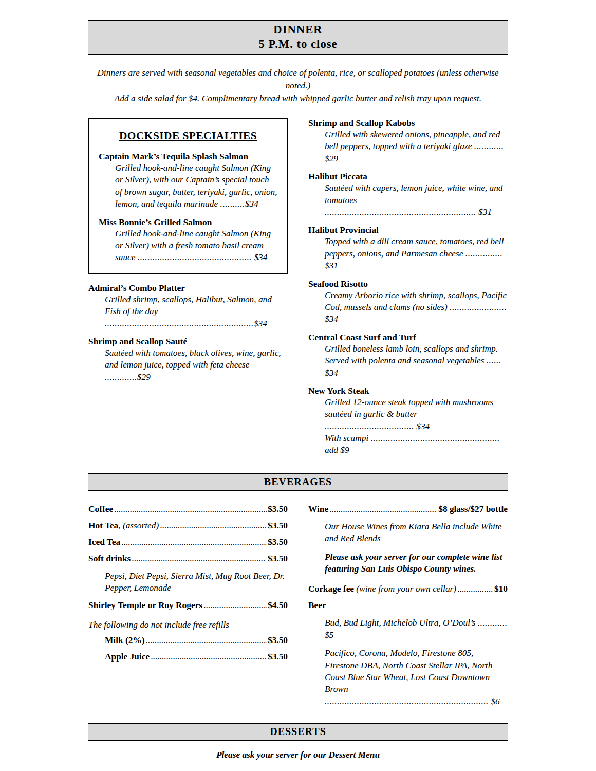DINNER
5 P.M. to close
Dinners are served with seasonal vegetables and choice of polenta, rice, or scalloped potatoes (unless otherwise noted.)
Add a side salad for $4. Complimentary bread with whipped garlic butter and relish tray upon request.
DOCKSIDE SPECIALTIES
Captain Mark’s Tequila Splash Salmon
Grilled hook-and-line caught Salmon (King or Silver), with our Captain’s special touch of brown sugar, butter, teriyaki, garlic, onion, lemon, and tequila marinade ..........$34
Miss Bonnie’s Grilled Salmon
Grilled hook-and-line caught Salmon (King or Silver) with a fresh tomato basil cream sauce .............................................. $34
Admiral’s Combo Platter
Grilled shrimp, scallops, Halibut, Salmon, and Fish of the day ............................................................$34
Shrimp and Scallop Sauté
Sautéed with tomatoes, black olives, wine, garlic, and lemon juice, topped with feta cheese .............$29
Shrimp and Scallop Kabobs
Grilled with skewered onions, pineapple, and red bell peppers, topped with a teriyaki glaze ............ $29
Halibut Piccata
Sautéed with capers, lemon juice, white wine, and tomatoes ............................................................. $31
Halibut Provincial
Topped with a dill cream sauce, tomatoes, red bell peppers, onions, and Parmesan cheese ............... $31
Seafood Risotto
Creamy Arborio rice with shrimp, scallops, Pacific Cod, mussels and clams (no sides) ....................... $34
Central Coast Surf and Turf
Grilled boneless lamb loin, scallops and shrimp. Served with polenta and seasonal vegetables ...... $34
New York Steak
Grilled 12-ounce steak topped with mushrooms sautéed in garlic & butter .................................... $34
With scampi .................................................... add $9
BEVERAGES
Coffee ..................................................................... $3.50
Hot Tea, (assorted) ................................................ $3.50
Iced Tea .................................................................. $3.50
Soft drinks ............................................................ $3.50
Pepsi, Diet Pepsi, Sierra Mist, Mug Root Beer, Dr. Pepper, Lemonade
Shirley Temple or Roy Rogers .............................. $4.50
The following do not include free refills
Milk (2%) ........................................................ $3.50
Apple Juice ..................................................... $3.50
Wine .................................................. $8 glass/$27 bottle
Our House Wines from Kiara Bella include White and Red Blends
Please ask your server for our complete wine list featuring San Luis Obispo County wines.
Corkage fee (wine from your own cellar) ................. $10
Beer
Bud, Bud Light, Michelob Ultra, O’Doul’s ............ $5
Pacifico, Corona, Modelo, Firestone 805, Firestone DBA, North Coast Stellar IPA, North Coast Blue Star Wheat, Lost Coast Downtown Brown .................................................................. $6
DESSERTS
Please ask your server for our Dessert Menu